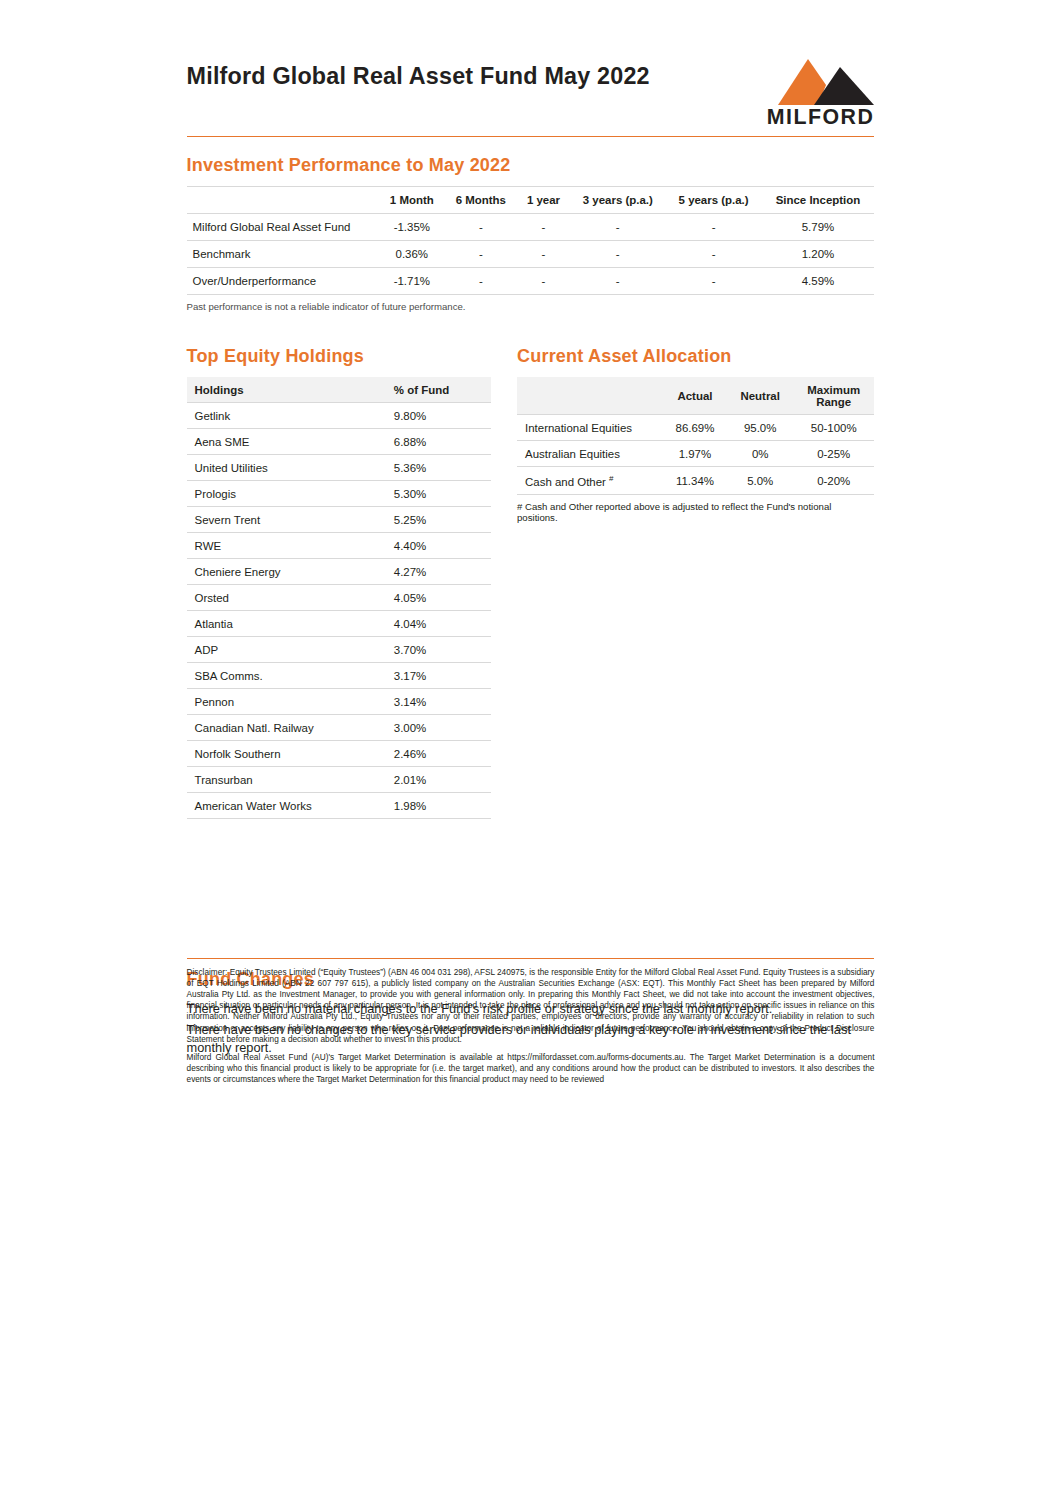Milford Global Real Asset Fund May 2022
MILFORD
Investment Performance to May 2022
| | 1 Month | 6 Months | 1 year | 3 years (p.a.) | 5 years (p.a.) | Since Inception |
| --- | --- | --- | --- | --- | --- | --- |
| Milford Global Real Asset Fund | -1.35% | - | - | - | - | 5.79% |
| Benchmark | 0.36% | - | - | - | - | 1.20% |
| Over/Underperformance | -1.71% | - | - | - | - | 4.59% |
Past performance is not a reliable indicator of future performance.
Top Equity Holdings
| Holdings | % of Fund |
| --- | --- |
| Getlink | 9.80% |
| Aena SME | 6.88% |
| United Utilities | 5.36% |
| Prologis | 5.30% |
| Severn Trent | 5.25% |
| RWE | 4.40% |
| Cheniere Energy | 4.27% |
| Orsted | 4.05% |
| Atlantia | 4.04% |
| ADP | 3.70% |
| SBA Comms. | 3.17% |
| Pennon | 3.14% |
| Canadian Natl. Railway | 3.00% |
| Norfolk Southern | 2.46% |
| Transurban | 2.01% |
| American Water Works | 1.98% |
Current Asset Allocation
| | Actual | Neutral | Maximum Range |
| --- | --- | --- | --- |
| International Equities | 86.69% | 95.0% | 50-100% |
| Australian Equities | 1.97% | 0% | 0-25% |
| Cash and Other # | 11.34% | 5.0% | 0-20% |
# Cash and Other reported above is adjusted to reflect the Fund's notional positions.
Fund Changes
There have been no material changes to the Fund's risk profile or strategy since the last monthly report.
There have been no changes to the key service providers or individuals playing a key role in investment since the last monthly report.
Disclaimer: Equity Trustees Limited (“Equity Trustees”) (ABN 46 004 031 298), AFSL 240975, is the responsible Entity for the Milford Global Real Asset Fund. Equity Trustees is a subsidiary of EQT Holdings Limited (ABN 22 607 797 615), a publicly listed company on the Australian Securities Exchange (ASX: EQT). This Monthly Fact Sheet has been prepared by Milford Australia Pty Ltd. as the Investment Manager, to provide you with general information only. In preparing this Monthly Fact Sheet, we did not take into account the investment objectives, financial situation or particular needs of any particular person. It is not intended to take the place of professional advice and you should not take action on specific issues in reliance on this information. Neither Milford Australia Pty Ltd., Equity Trustees nor any of their related parties, employees or directors, provide any warranty of accuracy or reliability in relation to such information or accepts any liability to any person who relies on it. Past performance is not a reliable indicator of future performance. You should obtain a copy of the Product Disclosure Statement before making a decision about whether to invest in this product.
Milford Global Real Asset Fund (AU)'s Target Market Determination is available at https://milfordasset.com.au/forms-documents.au. The Target Market Determination is a document describing who this financial product is likely to be appropriate for (i.e. the target market), and any conditions around how the product can be distributed to investors. It also describes the events or circumstances where the Target Market Determination for this financial product may need to be reviewed